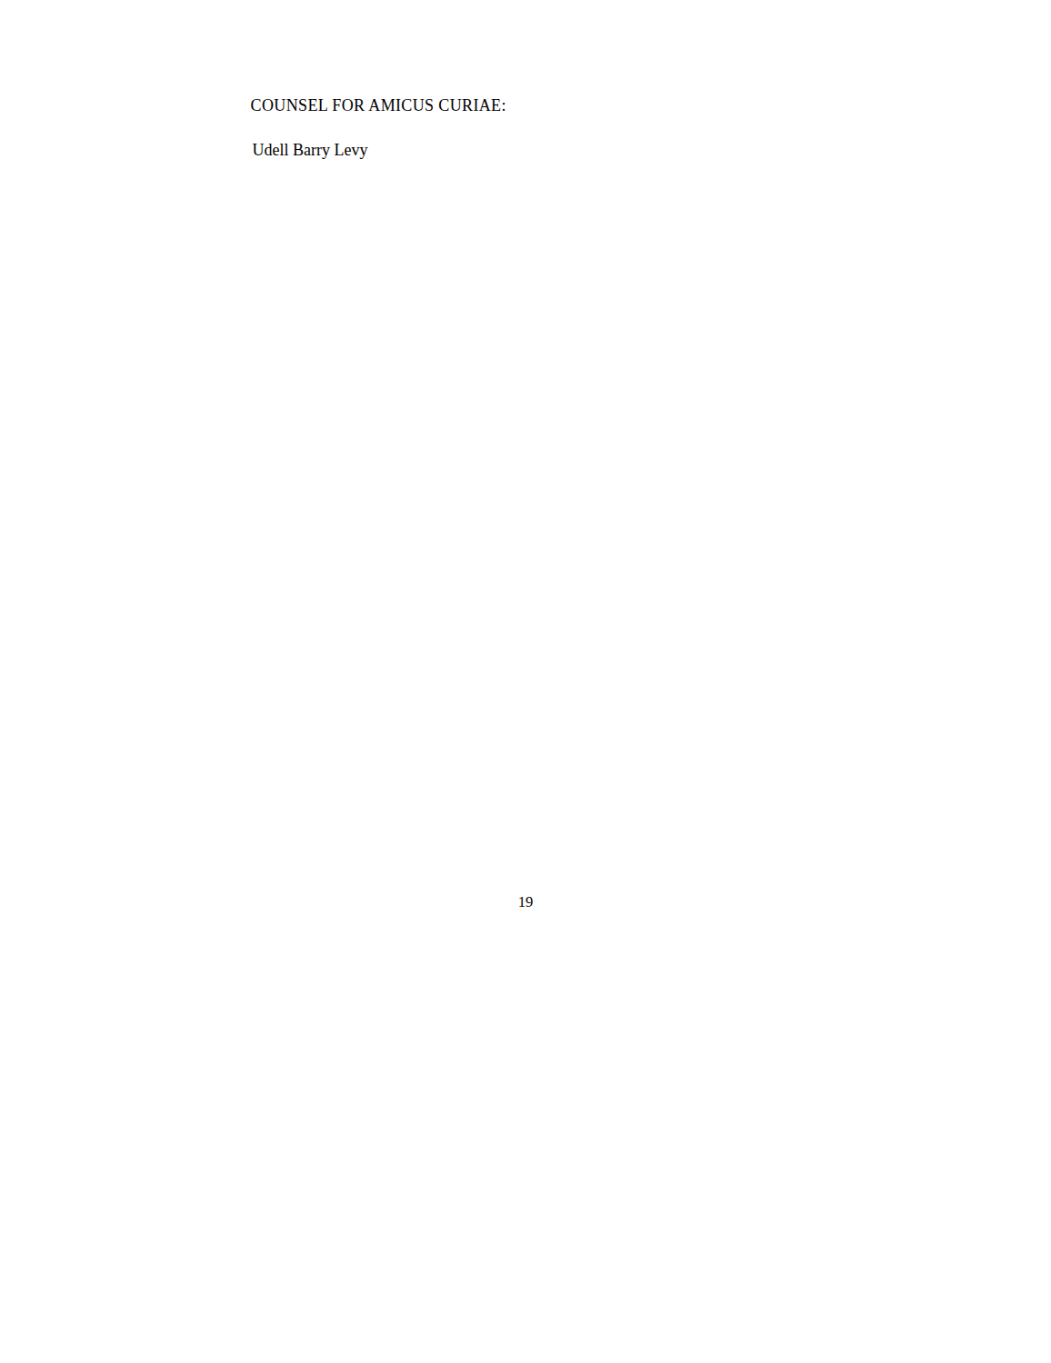COUNSEL FOR AMICUS CURIAE:
Udell Barry Levy
19